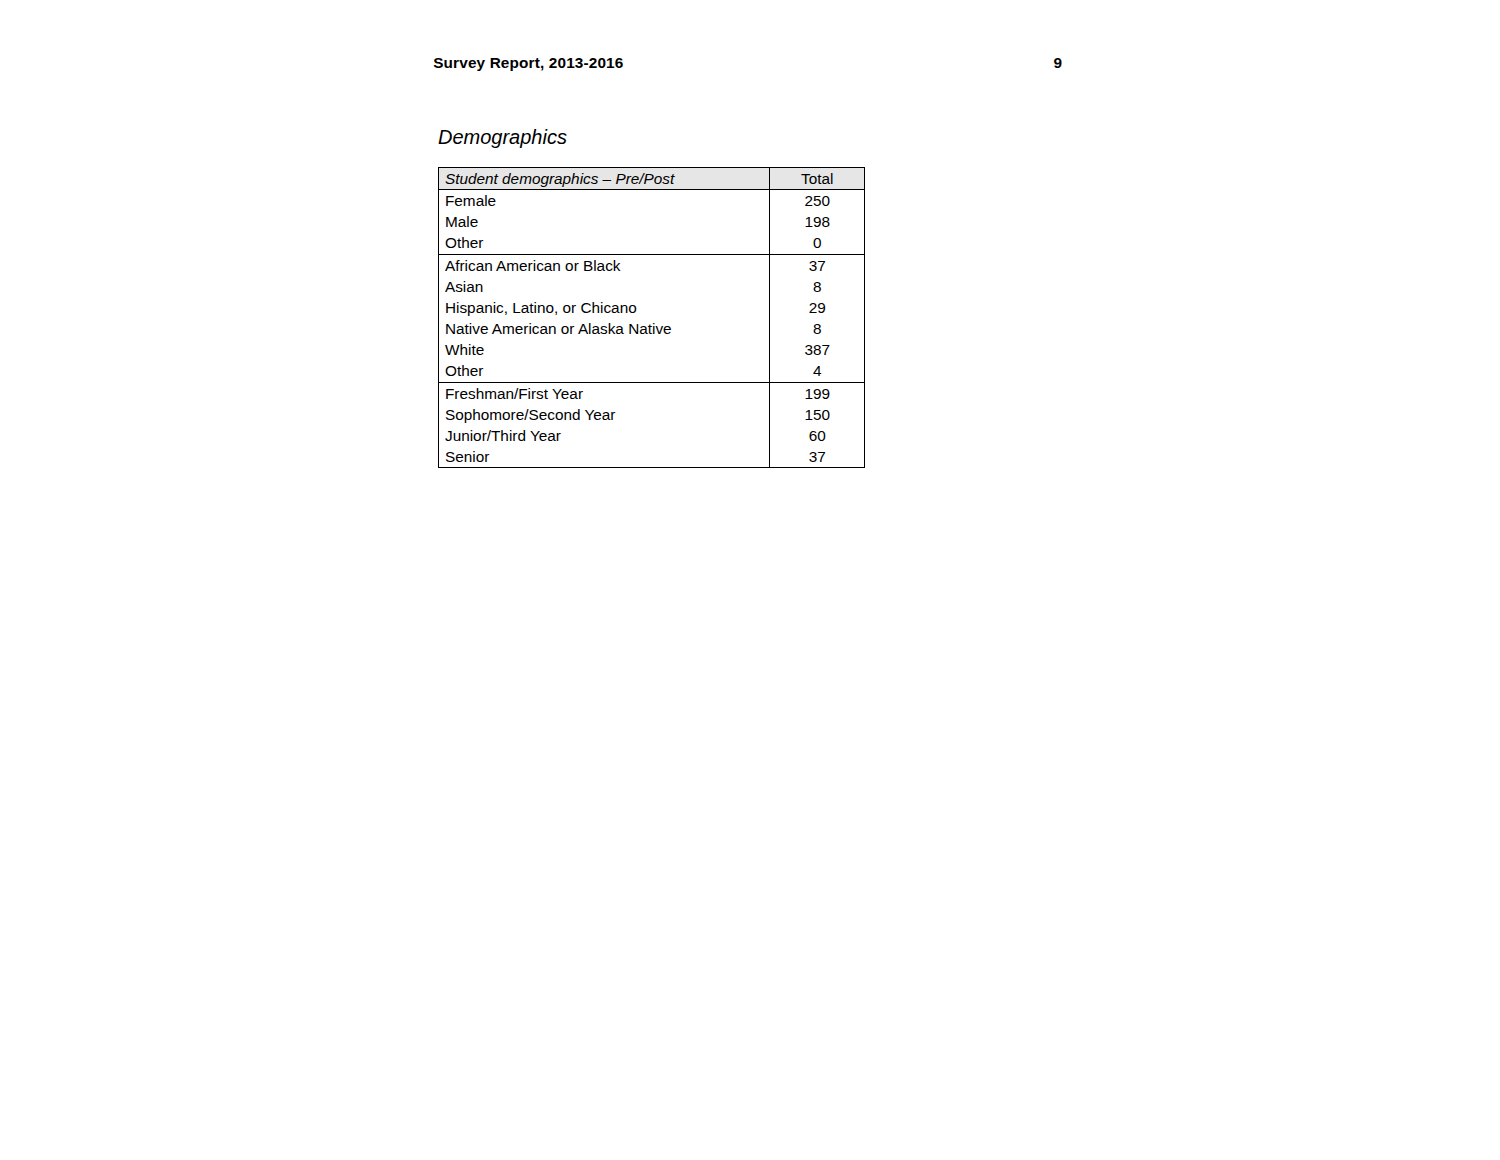Survey Report, 2013-2016 9
Demographics
| Student demographics – Pre/Post | Total |
| --- | --- |
| Female | 250 |
| Male | 198 |
| Other | 0 |
| African American or Black | 37 |
| Asian | 8 |
| Hispanic, Latino, or Chicano | 29 |
| Native American or Alaska Native | 8 |
| White | 387 |
| Other | 4 |
| Freshman/First Year | 199 |
| Sophomore/Second Year | 150 |
| Junior/Third Year | 60 |
| Senior | 37 |